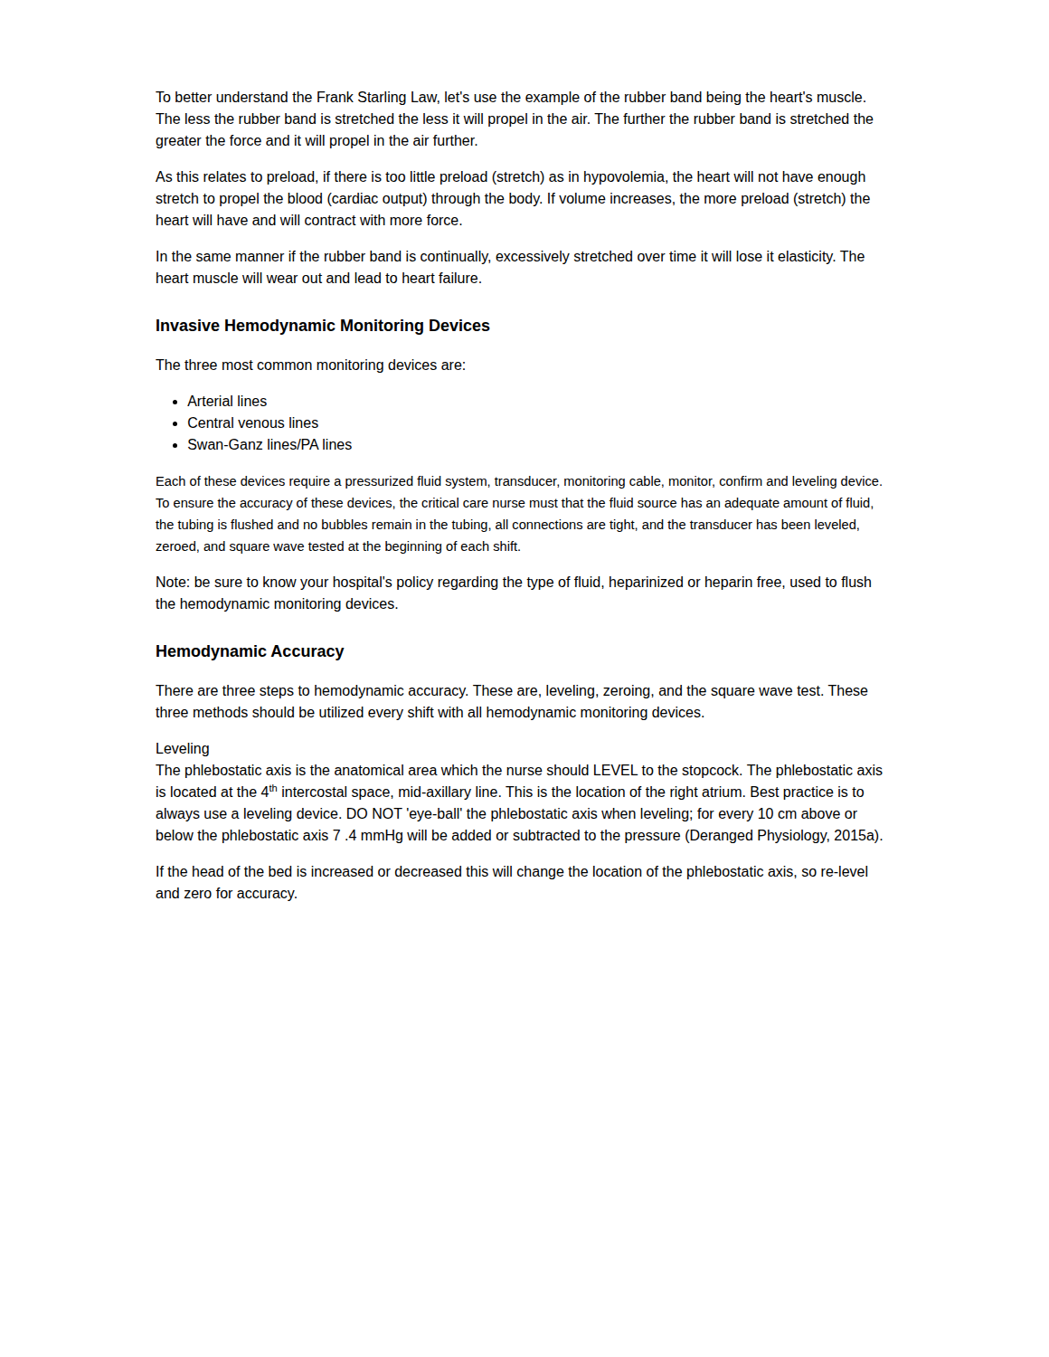To better understand the Frank Starling Law, let's use the example of the rubber band being the heart's muscle. The less the rubber band is stretched the less it will propel in the air. The further the rubber band is stretched the greater the force and it will propel in the air further.
As this relates to preload, if there is too little preload (stretch) as in hypovolemia, the heart will not have enough stretch to propel the blood (cardiac output) through the body. If volume increases, the more preload (stretch) the heart will have and will contract with more force.
In the same manner if the rubber band is continually, excessively stretched over time it will lose it elasticity. The heart muscle will wear out and lead to heart failure.
Invasive Hemodynamic Monitoring Devices
The three most common monitoring devices are:
Arterial lines
Central venous lines
Swan-Ganz lines/PA lines
Each of these devices require a pressurized fluid system, transducer, monitoring cable, monitor, confirm and leveling device. To ensure the accuracy of these devices, the critical care nurse must that the fluid source has an adequate amount of fluid, the tubing is flushed and no bubbles remain in the tubing, all connections are tight, and the transducer has been leveled, zeroed, and square wave tested at the beginning of each shift.
Note: be sure to know your hospital's policy regarding the type of fluid, heparinized or heparin free, used to flush the hemodynamic monitoring devices.
Hemodynamic Accuracy
There are three steps to hemodynamic accuracy. These are, leveling, zeroing, and the square wave test. These three methods should be utilized every shift with all hemodynamic monitoring devices.
Leveling
The phlebostatic axis is the anatomical area which the nurse should LEVEL to the stopcock. The phlebostatic axis is located at the 4th intercostal space, mid-axillary line. This is the location of the right atrium. Best practice is to always use a leveling device. DO NOT 'eye-ball' the phlebostatic axis when leveling; for every 10 cm above or below the phlebostatic axis 7 .4 mmHg will be added or subtracted to the pressure (Deranged Physiology, 2015a).
If the head of the bed is increased or decreased this will change the location of the phlebostatic axis, so re-level and zero for accuracy.